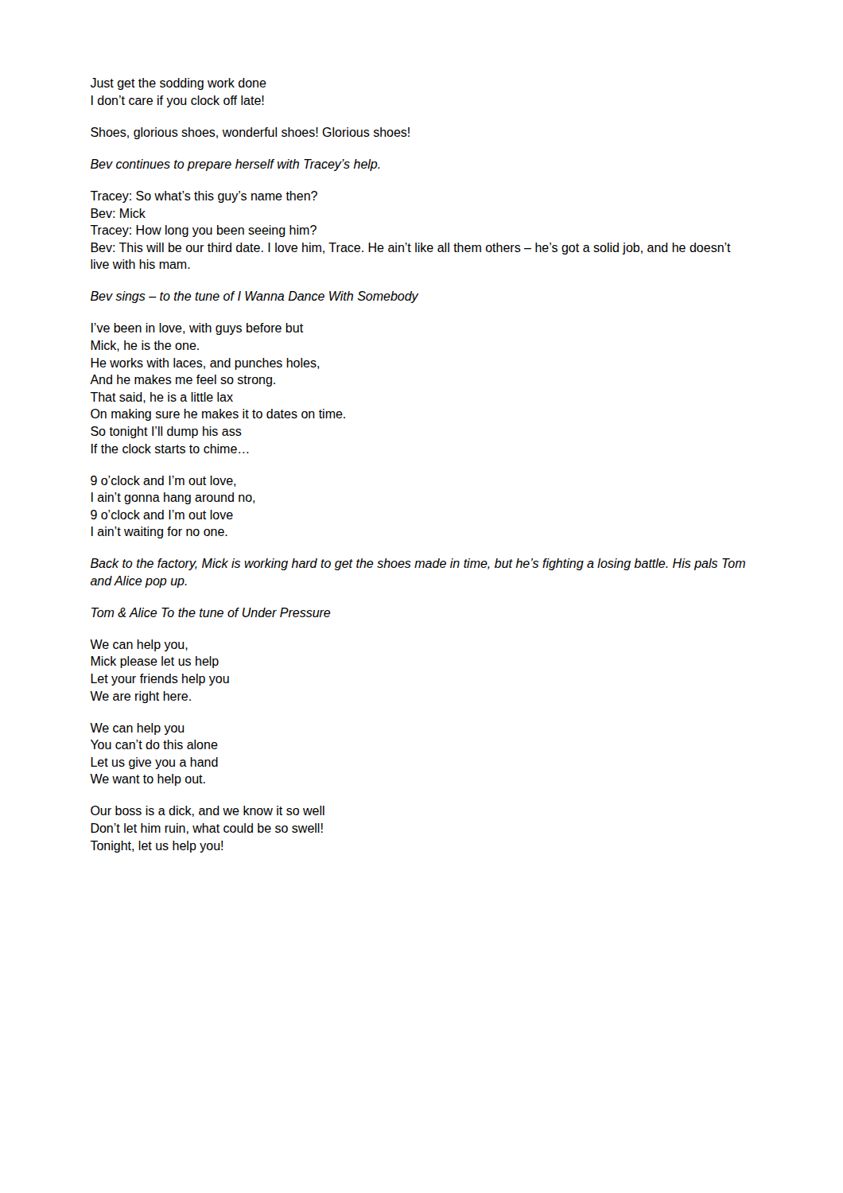Just get the sodding work done
I don’t care if you clock off late!
Shoes, glorious shoes, wonderful shoes! Glorious shoes!
Bev continues to prepare herself with Tracey’s help.
Tracey: So what’s this guy’s name then?
Bev: Mick
Tracey: How long you been seeing him?
Bev: This will be our third date. I love him, Trace. He ain’t like all them others – he’s got a solid job, and he doesn’t live with his mam.
Bev sings – to the tune of I Wanna Dance With Somebody
I’ve been in love, with guys before but
Mick, he is the one.
He works with laces, and punches holes,
And he makes me feel so strong.
That said, he is a little lax
On making sure he makes it to dates on time.
So tonight I’ll dump his ass
If the clock starts to chime…
9 o’clock and I’m out love,
I ain’t gonna hang around no,
9 o’clock and I’m out love
I ain’t waiting for no one.
Back to the factory, Mick is working hard to get the shoes made in time, but he’s fighting a losing battle. His pals Tom and Alice pop up.
Tom & Alice To the tune of Under Pressure
We can help you,
Mick please let us help
Let your friends help you
We are right here.
We can help you
You can’t do this alone
Let us give you a hand
We want to help out.
Our boss is a dick, and we know it so well
Don’t let him ruin, what could be so swell!
Tonight, let us help you!